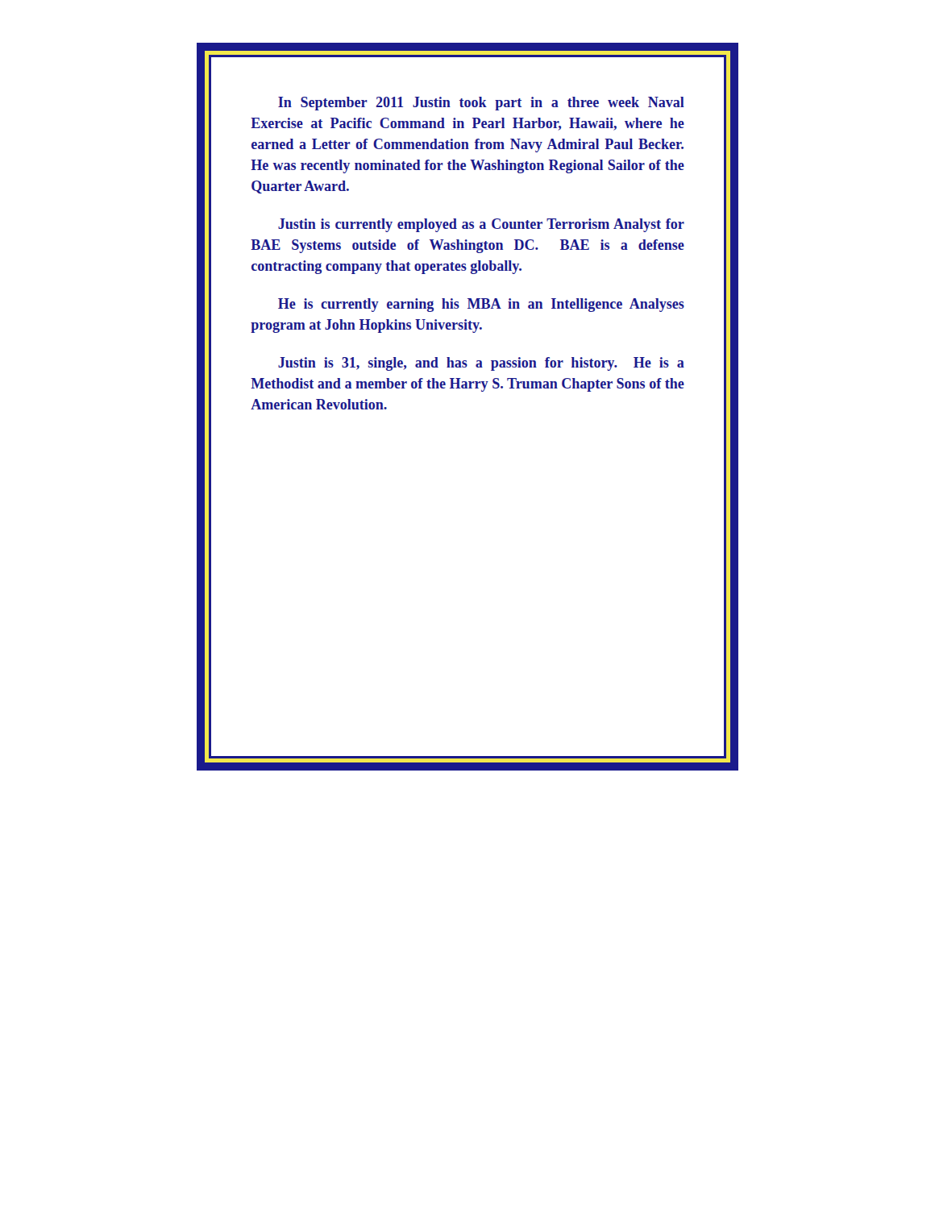In September 2011 Justin took part in a three week Naval Exercise at Pacific Command in Pearl Harbor, Hawaii, where he earned a Letter of Commendation from Navy Admiral Paul Becker. He was recently nominated for the Washington Regional Sailor of the Quarter Award.
Justin is currently employed as a Counter Terrorism Analyst for BAE Systems outside of Washington DC. BAE is a defense contracting company that operates globally.
He is currently earning his MBA in an Intelligence Analyses program at John Hopkins University.
Justin is 31, single, and has a passion for history. He is a Methodist and a member of the Harry S. Truman Chapter Sons of the American Revolution.